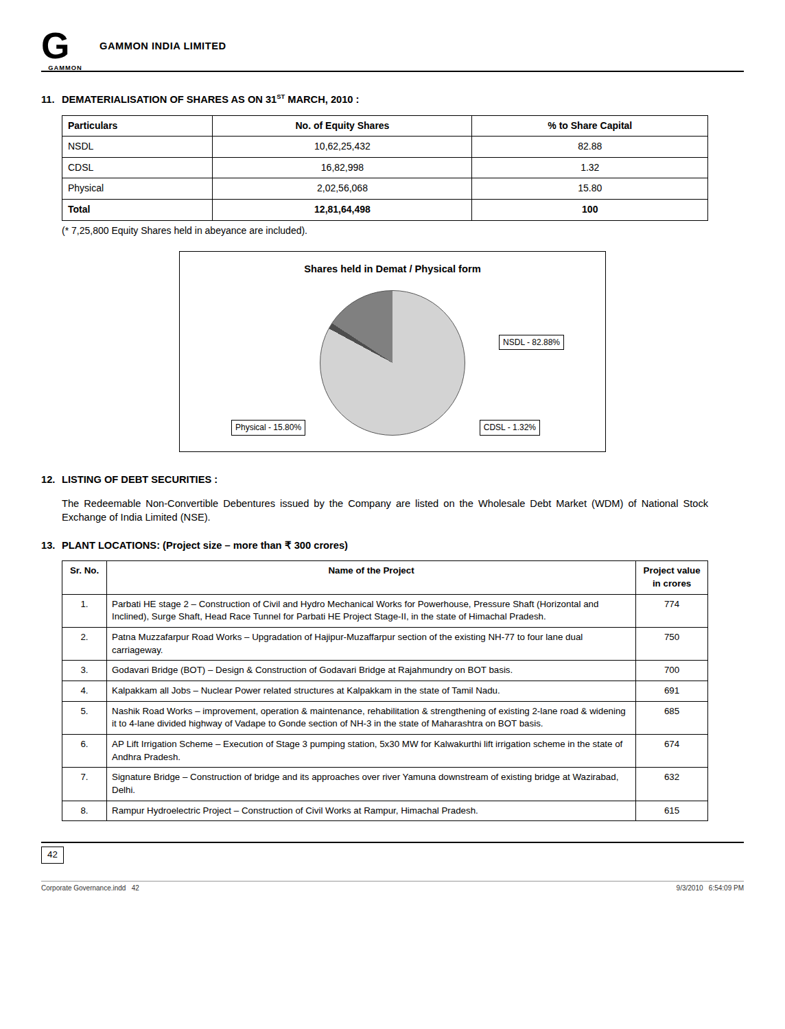G
GAMMON
GAMMON INDIA LIMITED
11. DEMATERIALISATION OF SHARES AS ON 31ST MARCH, 2010 :
| Particulars | No. of Equity Shares | % to Share Capital |
| --- | --- | --- |
| NSDL | 10,62,25,432 | 82.88 |
| CDSL | 16,82,998 | 1.32 |
| Physical | 2,02,56,068 | 15.80 |
| Total | 12,81,64,498 | 100 |
(* 7,25,800 Equity Shares held in abeyance are included).
Shares held in Demat / Physical form
NSDL - 82.88%
CDSL - 1.32%
Physical - 15.80%
12. LISTING OF DEBT SECURITIES :
The Redeemable Non-Convertible Debentures issued by the Company are listed on the Wholesale Debt Market (WDM) of National Stock Exchange of India Limited (NSE).
13. PLANT LOCATIONS: (Project size – more than ₹ 300 crores)
| Sr. No. | Name of the Project | Project value in crores |
| --- | --- | --- |
| 1. | Parbati HE stage 2 – Construction of Civil and Hydro Mechanical Works for Powerhouse, Pressure Shaft (Horizontal and Inclined), Surge Shaft, Head Race Tunnel for Parbati HE Project Stage-II, in the state of Himachal Pradesh. | 774 |
| 2. | Patna Muzzafarpur Road Works – Upgradation of Hajipur-Muzaffarpur section of the existing NH-77 to four lane dual carriageway. | 750 |
| 3. | Godavari Bridge (BOT) – Design & Construction of Godavari Bridge at Rajahmundry on BOT basis. | 700 |
| 4. | Kalpakkam all Jobs – Nuclear Power related structures at Kalpakkam in the state of Tamil Nadu. | 691 |
| 5. | Nashik Road Works – improvement, operation & maintenance, rehabilitation & strengthening of existing 2-lane road & widening it to 4-lane divided highway of Vadape to Gonde section of NH-3 in the state of Maharashtra on BOT basis. | 685 |
| 6. | AP Lift Irrigation Scheme – Execution of Stage 3 pumping station, 5x30 MW for Kalwakurthi lift irrigation scheme in the state of Andhra Pradesh. | 674 |
| 7. | Signature Bridge – Construction of bridge and its approaches over river Yamuna downstream of existing bridge at Wazirabad, Delhi. | 632 |
| 8. | Rampur Hydroelectric Project – Construction of Civil Works at Rampur, Himachal Pradesh. | 615 |
42
Corporate Governance.indd 42 9/3/2010 6:54:09 PM